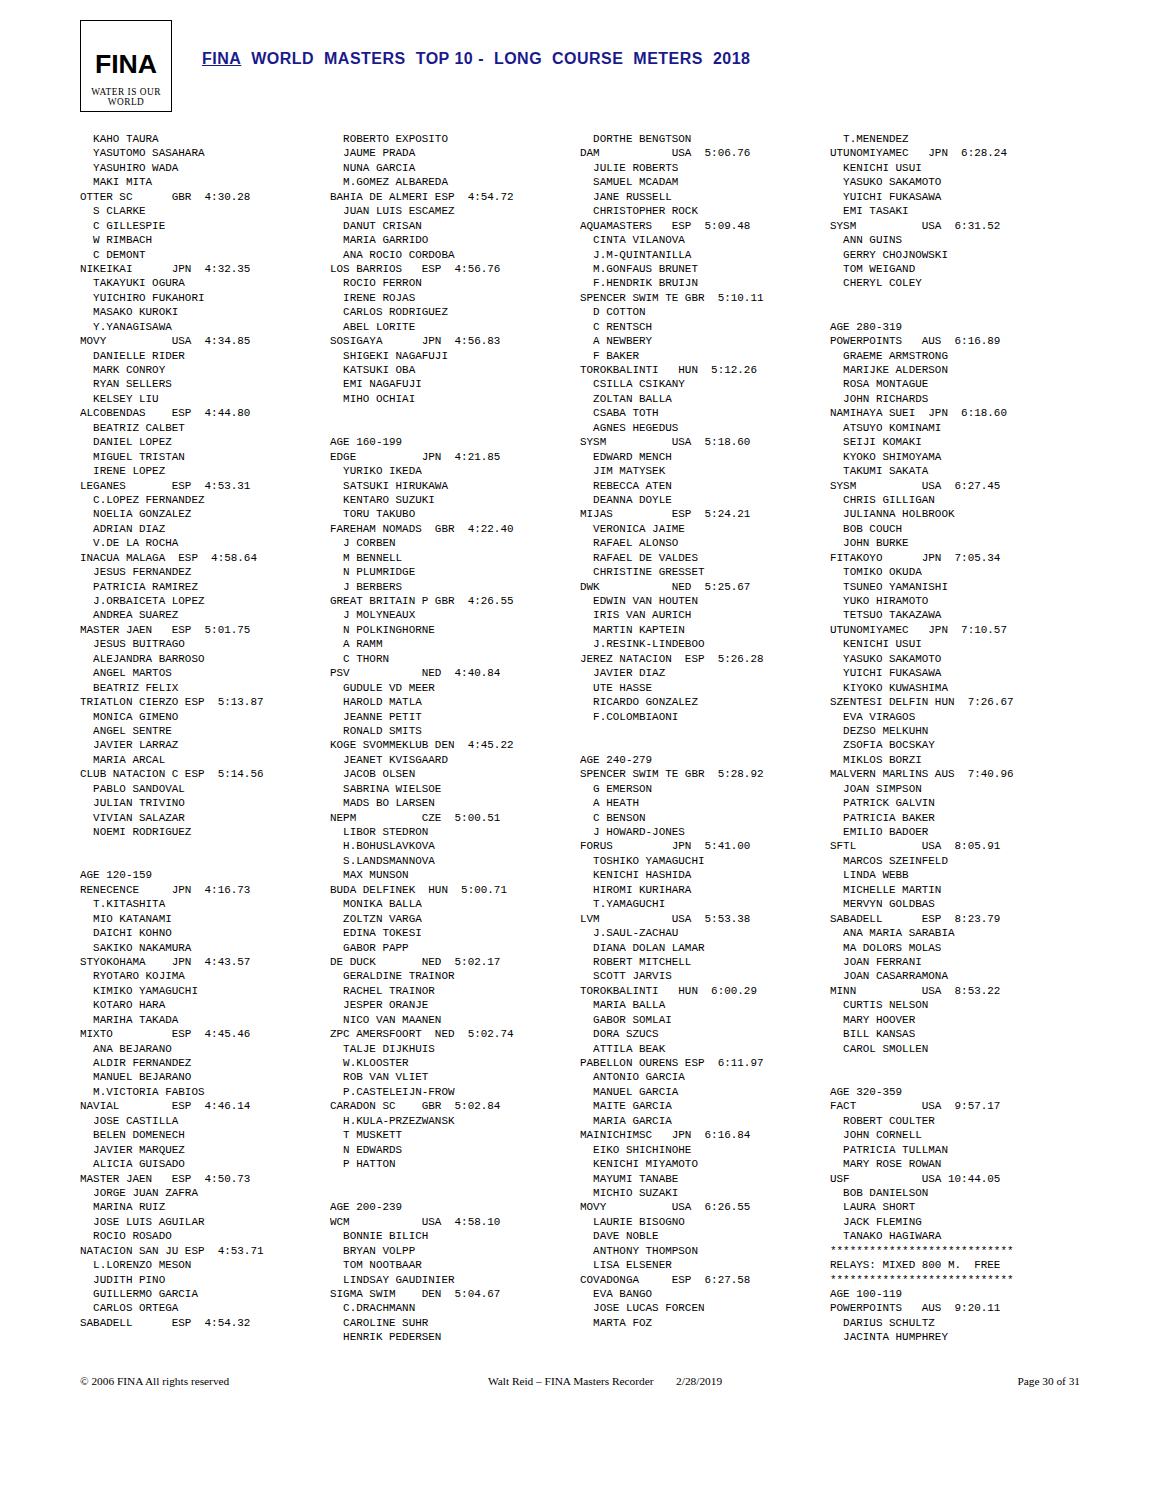FINA
WATER IS OUR WORLD
FINA WORLD MASTERS TOP 10 - LONG COURSE METERS 2018
KAHO TAURA YASUTOMO SASAHARA YASUHIRO WADA MAKI MITA OTTER SC GBR 4:30.28 S CLARKE C GILLESPIE W RIMBACH C DEMONT NIKEIKAI JPN 4:32.35 TAKAYUKI OGURA YUICHIRO FUKAHORI MASAKO KUROKI Y.YANAGISAWA MOVY USA 4:34.85 DANIELLE RIDER MARK CONROY RYAN SELLERS KELSEY LIU ALCOBENDAS ESP 4:44.80 BEATRIZ CALBET DANIEL LOPEZ MIGUEL TRISTAN IRENE LOPEZ LEGANES ESP 4:53.31 C.LOPEZ FERNANDEZ NOELIA GONZALEZ ADRIAN DIAZ V.DE LA ROCHA INACUA MALAGA ESP 4:58.64 JESUS FERNANDEZ PATRICIA RAMIREZ J.ORBAICETA LOPEZ ANDREA SUAREZ MASTER JAEN ESP 5:01.75 JESUS BUITRAGO ALEJANDRA BARROSO ANGEL MARTOS BEATRIZ FELIX TRIATLON CIERZO ESP 5:13.87 MONICA GIMENO ANGEL SENTRE JAVIER LARRAZ MARIA ARCAL CLUB NATACION C ESP 5:14.56 PABLO SANDOVAL JULIAN TRIVINO VIVIAN SALAZAR NOEMI RODRIGUEZ AGE 120-159 RENECENCE JPN 4:16.73 T.KITASHITA MIO KATANAMI DAICHI KOHNO SAKIKO NAKAMURA STYOKOHAMA JPN 4:43.57 RYOTARO KOJIMA KIMIKO YAMAGUCHI KOTARO HARA MARIHA TAKADA MIXTO ESP 4:45.46 ANA BEJARANO ALDIR FERNANDEZ MANUEL BEJARANO M.VICTORIA FABIOS NAVIAL ESP 4:46.14 JOSE CASTILLA BELEN DOMENECH JAVIER MARQUEZ ALICIA GUISADO MASTER JAEN ESP 4:50.73 JORGE JUAN ZAFRA MARINA RUIZ JOSE LUIS AGUILAR ROCIO ROSADO NATACION SAN JU ESP 4:53.71 L.LORENZO MESON JUDITH PINO GUILLERMO GARCIA CARLOS ORTEGA SABADELL ESP 4:54.32
ROBERTO EXPOSITO JAUME PRADA NUNA GARCIA M.GOMEZ ALBAREDA BAHIA DE ALMERI ESP 4:54.72 JUAN LUIS ESCAMEZ DANUT CRISAN MARIA GARRIDO ANA ROCIO CORDOBA LOS BARRIOS ESP 4:56.76 ROCIO FERRON IRENE ROJAS CARLOS RODRIGUEZ ABEL LORITE SOSIGAYA JPN 4:56.83 SHIGEKI NAGAFUJI KATSUKI OBA EMI NAGAFUJI MIHO OCHIAI AGE 160-199 EDGE JPN 4:21.85 YURIKO IKEDA SATSUKI HIRUKAWA KENTARO SUZUKI TORU TAKUBO FAREHAM NOMADS GBR 4:22.40 J CORBEN M BENNELL N PLUMRIDGE J BERBERS GREAT BRITAIN P GBR 4:26.55 J MOLYNEAUX N POLKINGHORNE A RAMM C THORN PSV NED 4:40.84 GUDULE VD MEER HAROLD MATLA JEANNE PETIT RONALD SMITS KOGE SVOMMEKLUB DEN 4:45.22 JEANET KVISGAARD JACOB OLSEN SABRINA WIELSOE MADS BO LARSEN NEPM CZE 5:00.51 LIBOR STEDRON H.BOHUSLAVKOVA S.LANDSMANNOVA MAX MUNSON BUDA DELFINEK HUN 5:00.71 MONIKA BALLA ZOLTZN VARGA EDINA TOKESI GABOR PAPP DE DUCK NED 5:02.17 GERALDINE TRAINOR RACHEL TRAINOR JESPER ORANJE NICO VAN MAANEN ZPC AMERSFOORT NED 5:02.74 TALJE DIJKHUIS W.KLOOSTER ROB VAN VLIET P.CASTELEIJN-FROW CARADON SC GBR 5:02.84 H.KULA-PRZEZWANSK T MUSKETT N EDWARDS P HATTON AGE 200-239 WCM USA 4:58.10 BONNIE BILICH BRYAN VOLPP TOM NOOTBAAR LINDSAY GAUDINIER SIGMA SWIM DEN 5:04.67 C.DRACHMANN CAROLINE SUHR HENRIK PEDERSEN
DORTHE BENGTSON DAM USA 5:06.76 JULIE ROBERTS SAMUEL MCADAM JANE RUSSELL CHRISTOPHER ROCK AQUAMASTERS ESP 5:09.48 CINTA VILANOVA J.M-QUINTANILLA M.GONFAUS BRUNET F.HENDRIK BRUIJN SPENCER SWIM TE GBR 5:10.11 D COTTON C RENTSCH A NEWBERY F BAKER TOROKBALINTI HUN 5:12.26 CSILLA CSIKANY ZOLTAN BALLA CSABA TOTH AGNES HEGEDUS SYSM USA 5:18.60 EDWARD MENCH JIM MATYSEK REBECCA ATEN DEANNA DOYLE MIJAS ESP 5:24.21 VERONICA JAIME RAFAEL ALONSO RAFAEL DE VALDES CHRISTINE GRESSET DWK NED 5:25.67 EDWIN VAN HOUTEN IRIS VAN AURICH MARTIN KAPTEIN J.RESINK-LINDEBOO JEREZ NATACION ESP 5:26.28 JAVIER DIAZ UTE HASSE RICARDO GONZALEZ F.COLOMBIAONI AGE 240-279 SPENCER SWIM TE GBR 5:28.92 G EMERSON A HEATH C BENSON J HOWARD-JONES FORUS JPN 5:41.00 TOSHIKO YAMAGUCHI KENICHI HASHIDA HIROMI KURIHARA T.YAMAGUCHI LVM USA 5:53.38 J.SAUL-ZACHAU DIANA DOLAN LAMAR ROBERT MITCHELL SCOTT JARVIS TOROKBALINTI HUN 6:00.29 MARIA BALLA GABOR SOMLAI DORA SZUCS ATTILA BEAK PABELLON OURENS ESP 6:11.97 ANTONIO GARCIA MANUEL GARCIA MAITE GARCIA MARIA GARCIA MAINICHIMSC JPN 6:16.84 EIKO SHICHINOHE KENICHI MIYAMOTO MAYUMI TANABE MICHIO SUZAKI MOVY USA 6:26.55 LAURIE BISOGNO DAVE NOBLE ANTHONY THOMPSON LISA ELSENER COVADONGA ESP 6:27.58 EVA BANGO JOSE LUCAS FORCEN MARTA FOZ
T.MENENDEZ UTUNOMIYAMEC JPN 6:28.24 KENICHI USUI YASUKO SAKAMOTO YUICHI FUKASAWA EMI TASAKI SYSM USA 6:31.52 ANN GUINS GERRY CHOJNOWSKI TOM WEIGAND CHERYL COLEY AGE 280-319 POWERPOINTS AUS 6:16.89 GRAEME ARMSTRONG MARIJKE ALDERSON ROSA MONTAGUE JOHN RICHARDS NAMIHAYA SUEI JPN 6:18.60 ATSUYO KOMINAMI SEIJI KOMAKI KYOKO SHIMOYAMA TAKUMI SAKATA SYSM USA 6:27.45 CHRIS GILLIGAN JULIANNA HOLBROOK BOB COUCH JOHN BURKE FITAKOYO JPN 7:05.34 TOMIKO OKUDA TSUNEO YAMANISHI YUKO HIRAMOTO TETSUO TAKAZAWA UTUNOMIYAMEC JPN 7:10.57 KENICHI USUI YASUKO SAKAMOTO YUICHI FUKASAWA KIYOKO KUWASHIMA SZENTESI DELFIN HUN 7:26.67 EVA VIRAGOS DEZSO MELKUHN ZSOFIA BOCSKAY MIKLOS BORZI MALVERN MARLINS AUS 7:40.96 JOAN SIMPSON PATRICK GALVIN PATRICIA BAKER EMILIO BADOER SFTL USA 8:05.91 MARCOS SZEINFELD LINDA WEBB MICHELLE MARTIN MERVYN GOLDBAS SABADELL ESP 8:23.79 ANA MARIA SARABIA MA DOLORS MOLAS JOAN FERRANI JOAN CASARRAMONA MINN USA 8:53.22 CURTIS NELSON MARY HOOVER BILL KANSAS CAROL SMOLLEN AGE 320-359 FACT USA 9:57.17 ROBERT COULTER JOHN CORNELL PATRICIA TULLMAN MARY ROSE ROWAN USF USA 10:44.05 BOB DANIELSON LAURA SHORT JACK FLEMING TANAKO HAGIWARA **************************** RELAYS: MIXED 800 M. FREE **************************** AGE 100-119 POWERPOINTS AUS 9:20.11 DARIUS SCHULTZ JACINTA HUMPHREY
© 2006 FINA All rights reserved Walt Reid – FINA Masters Recorder 2/28/2019 Page 30 of 31